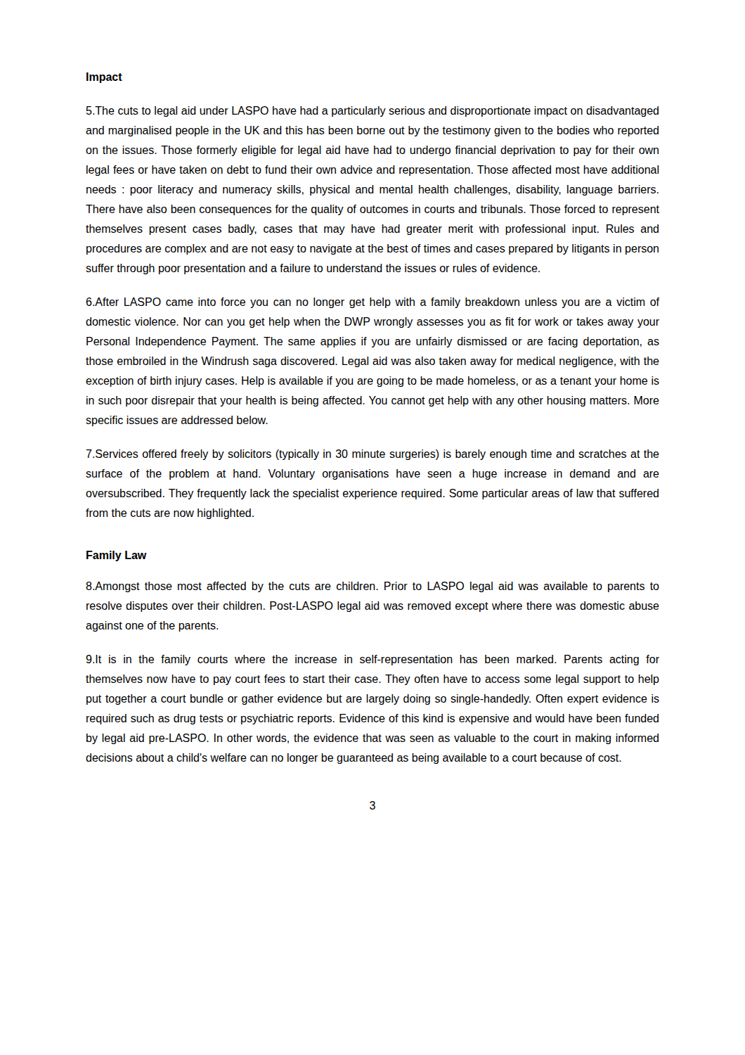Impact
5.The cuts to legal aid under LASPO have had a particularly serious and disproportionate impact on disadvantaged and marginalised people in the UK and this has been borne out by the testimony given to the bodies who reported on the issues. Those formerly eligible for legal aid have had to undergo financial deprivation to pay for their own legal fees or have taken on debt to fund their own advice and representation. Those affected most have additional needs : poor literacy and numeracy skills, physical and mental health challenges, disability, language barriers. There have also been consequences for the quality of outcomes in courts and tribunals. Those forced to represent themselves present cases badly, cases that may have had greater merit with professional input. Rules and procedures are complex and are not easy to navigate at the best of times and cases prepared by litigants in person suffer through poor presentation and a failure to understand the issues or rules of evidence.
6.After LASPO came into force you can no longer get help with a family breakdown unless you are a victim of domestic violence. Nor can you get help when the DWP wrongly assesses you as fit for work or takes away your Personal Independence Payment. The same applies if you are unfairly dismissed or are facing deportation, as those embroiled in the Windrush saga discovered. Legal aid was also taken away for medical negligence, with the exception of birth injury cases. Help is available if you are going to be made homeless, or as a tenant your home is in such poor disrepair that your health is being affected. You cannot get help with any other housing matters. More specific issues are addressed below.
7.Services offered freely by solicitors (typically in 30 minute surgeries) is barely enough time and scratches at the surface of the problem at hand. Voluntary organisations have seen a huge increase in demand and are oversubscribed. They frequently lack the specialist experience required. Some particular areas of law that suffered from the cuts are now highlighted.
Family Law
8.Amongst those most affected by the cuts are children. Prior to LASPO legal aid was available to parents to resolve disputes over their children. Post-LASPO legal aid was removed except where there was domestic abuse against one of the parents.
9.It is in the family courts where the increase in self-representation has been marked. Parents acting for themselves now have to pay court fees to start their case. They often have to access some legal support to help put together a court bundle or gather evidence but are largely doing so single-handedly. Often expert evidence is required such as drug tests or psychiatric reports. Evidence of this kind is expensive and would have been funded by legal aid pre-LASPO. In other words, the evidence that was seen as valuable to the court in making informed decisions about a child's welfare can no longer be guaranteed as being available to a court because of cost.
3